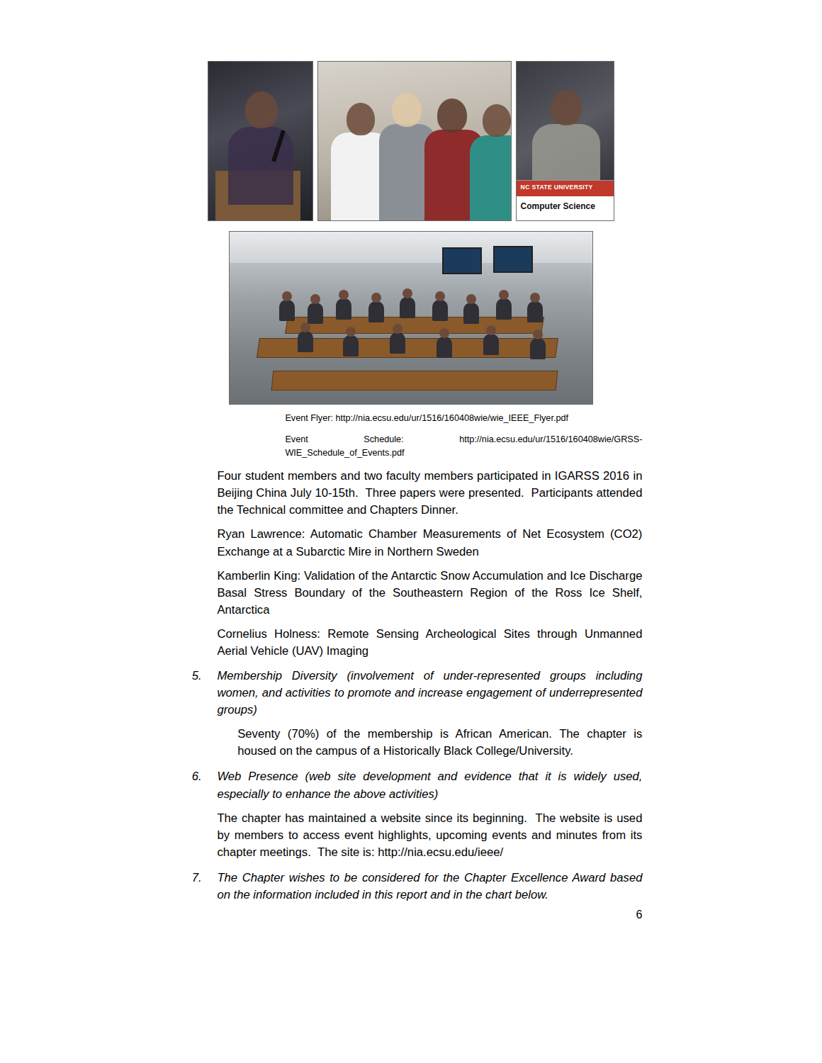NC STATE UNIVERSITY
Computer Science
Event Flyer: http://nia.ecsu.edu/ur/1516/160408wie/wie_IEEE_Flyer.pdf
Event Schedule: http://nia.ecsu.edu/ur/1516/160408wie/GRSS-WIE_Schedule_of_Events.pdf
Four student members and two faculty members participated in IGARSS 2016 in Beijing China July 10-15th. Three papers were presented. Participants attended the Technical committee and Chapters Dinner.
Ryan Lawrence: Automatic Chamber Measurements of Net Ecosystem (CO2) Exchange at a Subarctic Mire in Northern Sweden
Kamberlin King: Validation of the Antarctic Snow Accumulation and Ice Discharge Basal Stress Boundary of the Southeastern Region of the Ross Ice Shelf, Antarctica
Cornelius Holness: Remote Sensing Archeological Sites through Unmanned Aerial Vehicle (UAV) Imaging
5.
Membership Diversity (involvement of under-represented groups including women, and activities to promote and increase engagement of underrepresented groups)
Seventy (70%) of the membership is African American. The chapter is housed on the campus of a Historically Black College/University.
6.
Web Presence (web site development and evidence that it is widely used, especially to enhance the above activities)
The chapter has maintained a website since its beginning. The website is used by members to access event highlights, upcoming events and minutes from its chapter meetings. The site is: http://nia.ecsu.edu/ieee/
7.
The Chapter wishes to be considered for the Chapter Excellence Award based on the information included in this report and in the chart below.
6